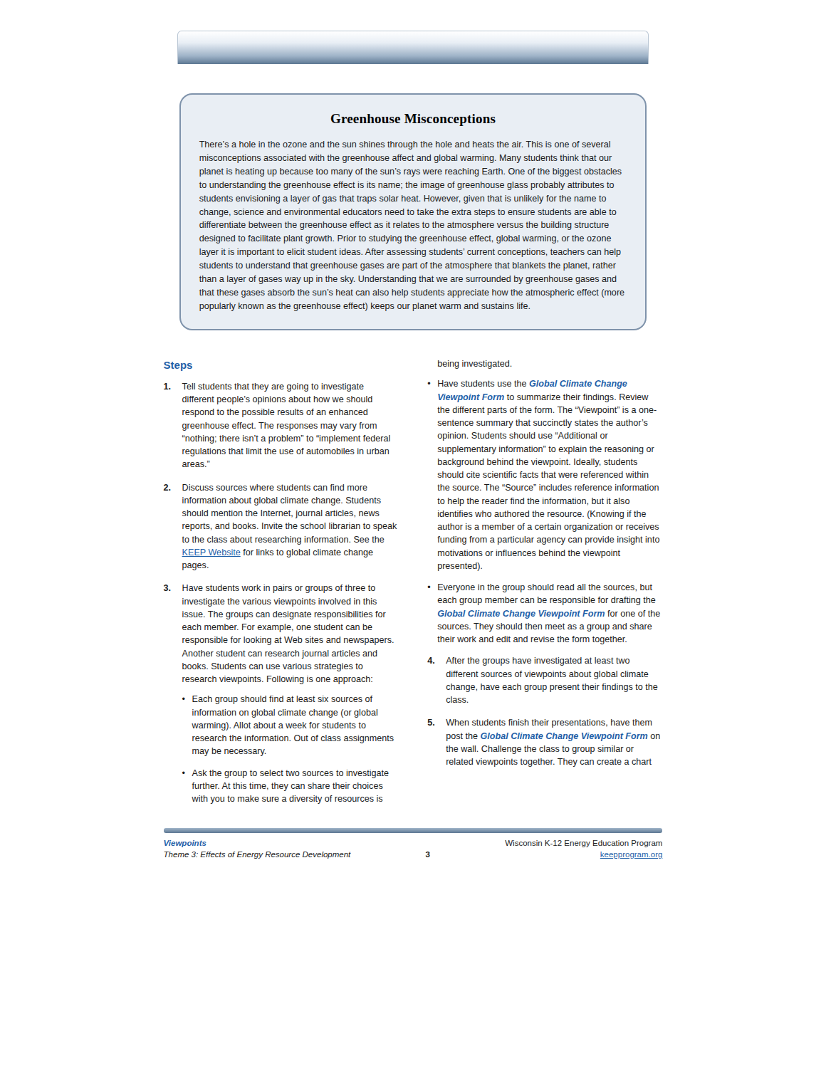Greenhouse Misconceptions
There’s a hole in the ozone and the sun shines through the hole and heats the air. This is one of several misconceptions associated with the greenhouse affect and global warming. Many students think that our planet is heating up because too many of the sun’s rays were reaching Earth. One of the biggest obstacles to understanding the greenhouse effect is its name; the image of greenhouse glass probably attributes to students envisioning a layer of gas that traps solar heat. However, given that is unlikely for the name to change, science and environmental educators need to take the extra steps to ensure students are able to differentiate between the greenhouse effect as it relates to the atmosphere versus the building structure designed to facilitate plant growth. Prior to studying the greenhouse effect, global warming, or the ozone layer it is important to elicit student ideas. After assessing students’ current conceptions, teachers can help students to understand that greenhouse gases are part of the atmosphere that blankets the planet, rather than a layer of gases way up in the sky. Understanding that we are surrounded by greenhouse gases and that these gases absorb the sun’s heat can also help students appreciate how the atmospheric effect (more popularly known as the greenhouse effect) keeps our planet warm and sustains life.
Steps
Tell students that they are going to investigate different people’s opinions about how we should respond to the possible results of an enhanced greenhouse effect. The responses may vary from “nothing; there isn’t a problem” to “implement federal regulations that limit the use of automobiles in urban areas.”
Discuss sources where students can find more information about global climate change. Students should mention the Internet, journal articles, news reports, and books. Invite the school librarian to speak to the class about researching information. See the KEEP Website for links to global climate change pages.
Have students work in pairs or groups of three to investigate the various viewpoints involved in this issue. The groups can designate responsibilities for each member. For example, one student can be responsible for looking at Web sites and newspapers. Another student can research journal articles and books. Students can use various strategies to research viewpoints. Following is one approach:
Each group should find at least six sources of information on global climate change (or global warming). Allot about a week for students to research the information. Out of class assignments may be necessary.
Ask the group to select two sources to investigate further. At this time, they can share their choices with you to make sure a diversity of resources is
being investigated.
Have students use the Global Climate Change Viewpoint Form to summarize their findings. Review the different parts of the form. The “Viewpoint” is a one-sentence summary that succinctly states the author’s opinion. Students should use “Additional or supplementary information” to explain the reasoning or background behind the viewpoint. Ideally, students should cite scientific facts that were referenced within the source. The “Source” includes reference information to help the reader find the information, but it also identifies who authored the resource. (Knowing if the author is a member of a certain organization or receives funding from a particular agency can provide insight into motivations or influences behind the viewpoint presented).
Everyone in the group should read all the sources, but each group member can be responsible for drafting the Global Climate Change Viewpoint Form for one of the sources. They should then meet as a group and share their work and edit and revise the form together.
After the groups have investigated at least two different sources of viewpoints about global climate change, have each group present their findings to the class.
When students finish their presentations, have them post the Global Climate Change Viewpoint Form on the wall. Challenge the class to group similar or related viewpoints together. They can create a chart
Viewpoints
Theme 3: Effects of Energy Resource Development
3
Wisconsin K-12 Energy Education Program
keepprogram.org